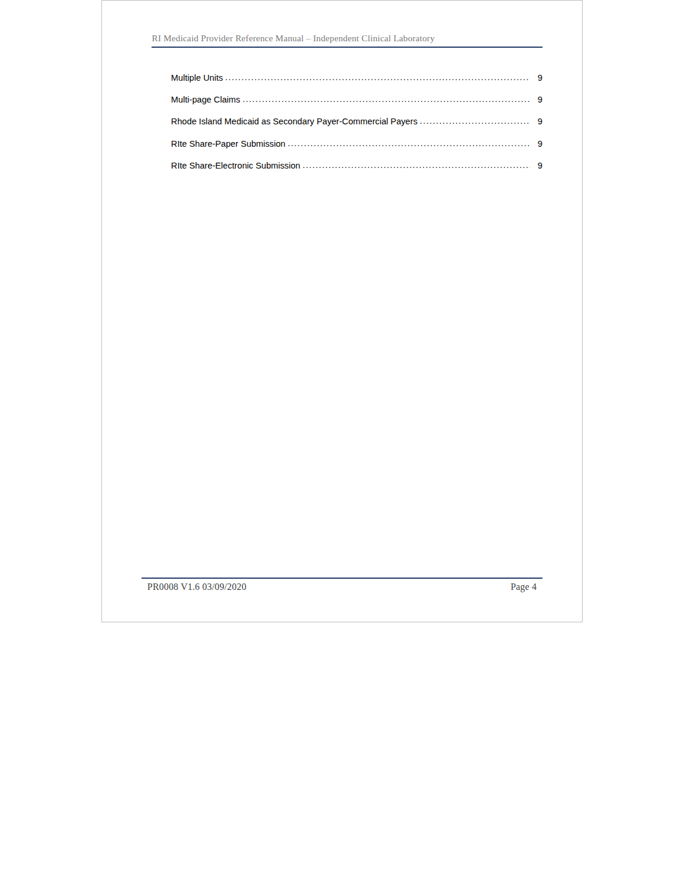RI Medicaid Provider Reference Manual – Independent Clinical Laboratory
Multiple Units ........................................................................................................................... 9
Multi-page Claims ....................................................................................................................... 9
Rhode Island Medicaid as Secondary Payer-Commercial Payers ........................................................ 9
RIte Share-Paper Submission .......................................................................................................... 9
RIte Share-Electronic Submission ................................................................................................... 9
PR0008 V1.6 03/09/2020 Page 4